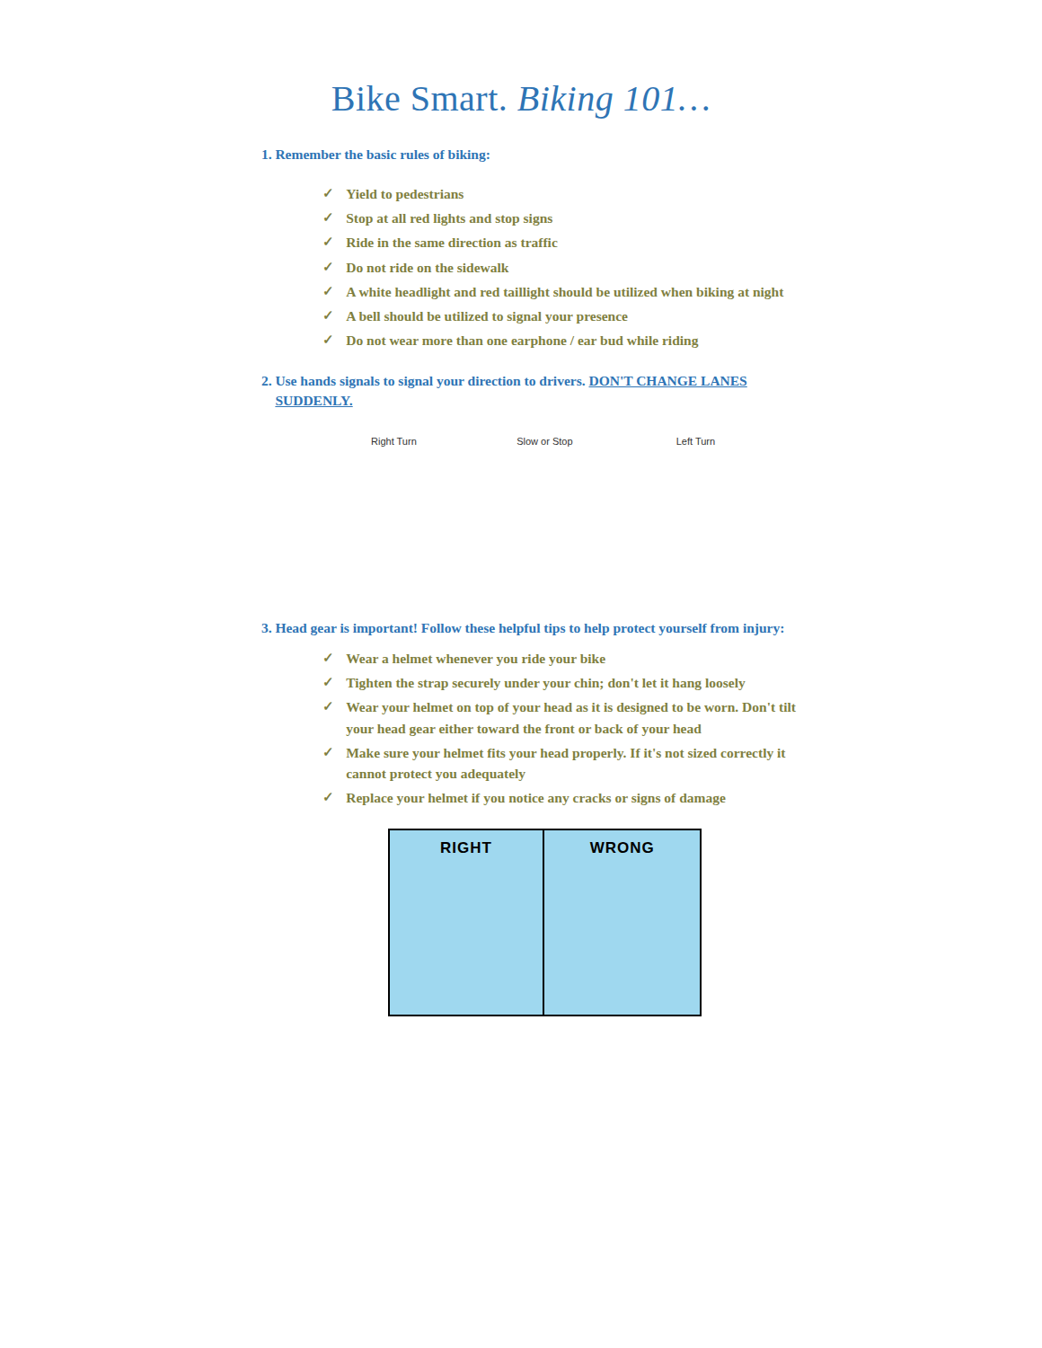Bike Smart. Biking 101…
Remember the basic rules of biking:
Yield to pedestrians
Stop at all red lights and stop signs
Ride in the same direction as traffic
Do not ride on the sidewalk
A white headlight and red taillight should be utilized when biking at night
A bell should be utilized to signal your presence
Do not wear more than one earphone / ear bud while riding
Use hands signals to signal your direction to drivers. DON'T CHANGE LANES SUDDENLY.
Right Turn
Slow or Stop
Left Turn
Head gear is important! Follow these helpful tips to help protect yourself from injury:
Wear a helmet whenever you ride your bike
Tighten the strap securely under your chin; don't let it hang loosely
Wear your helmet on top of your head as it is designed to be worn. Don't tilt your head gear either toward the front or back of your head
Make sure your helmet fits your head properly. If it's not sized correctly it cannot protect you adequately
Replace your helmet if you notice any cracks or signs of damage
RIGHT
WRONG